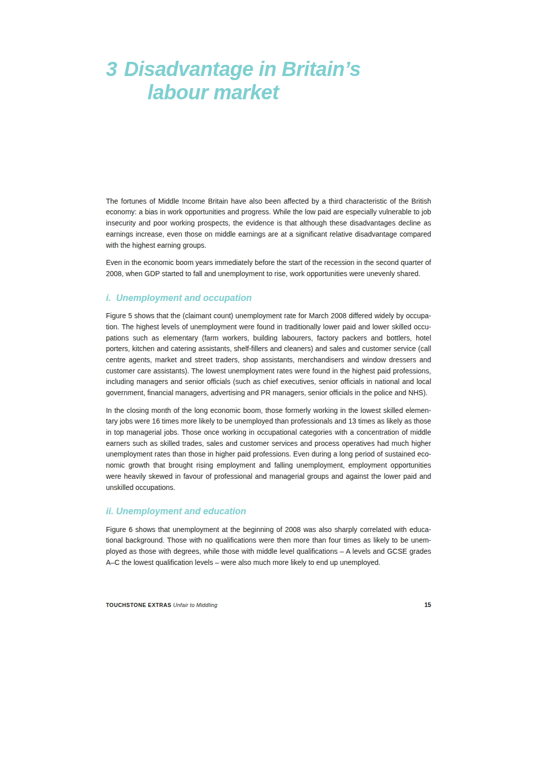3 Disadvantage in Britain’slabour market
The fortunes of Middle Income Britain have also been affected by a third characteristic of the British economy: a bias in work opportunities and progress. While the low paid are especially vulnerable to job insecurity and poor working prospects, the evidence is that although these disadvantages decline as earnings increase, even those on middle earnings are at a significant relative disadvantage compared with the highest earning groups.
Even in the economic boom years immediately before the start of the recession in the second quarter of 2008, when GDP started to fall and unemployment to rise, work opportunities were unevenly shared.
i. Unemployment and occupation
Figure 5 shows that the (claimant count) unemployment rate for March 2008 differed widely by occupation. The highest levels of unemployment were found in traditionally lower paid and lower skilled occupations such as elementary (farm workers, building labourers, factory packers and bottlers, hotel porters, kitchen and catering assistants, shelf-fillers and cleaners) and sales and customer service (call centre agents, market and street traders, shop assistants, merchandisers and window dressers and customer care assistants). The lowest unemployment rates were found in the highest paid professions, including managers and senior officials (such as chief executives, senior officials in national and local government, financial managers, advertising and PR managers, senior officials in the police and NHS).
In the closing month of the long economic boom, those formerly working in the lowest skilled elementary jobs were 16 times more likely to be unemployed than professionals and 13 times as likely as those in top managerial jobs. Those once working in occupational categories with a concentration of middle earners such as skilled trades, sales and customer services and process operatives had much higher unemployment rates than those in higher paid professions. Even during a long period of sustained economic growth that brought rising employment and falling unemployment, employment opportunities were heavily skewed in favour of professional and managerial groups and against the lower paid and unskilled occupations.
ii. Unemployment and education
Figure 6 shows that unemployment at the beginning of 2008 was also sharply correlated with educational background. Those with no qualifications were then more than four times as likely to be unemployed as those with degrees, while those with middle level qualifications – A levels and GCSE grades A–C the lowest qualification levels – were also much more likely to end up unemployed.
TOUCHSTONE EXTRAS Unfair to Middling
15